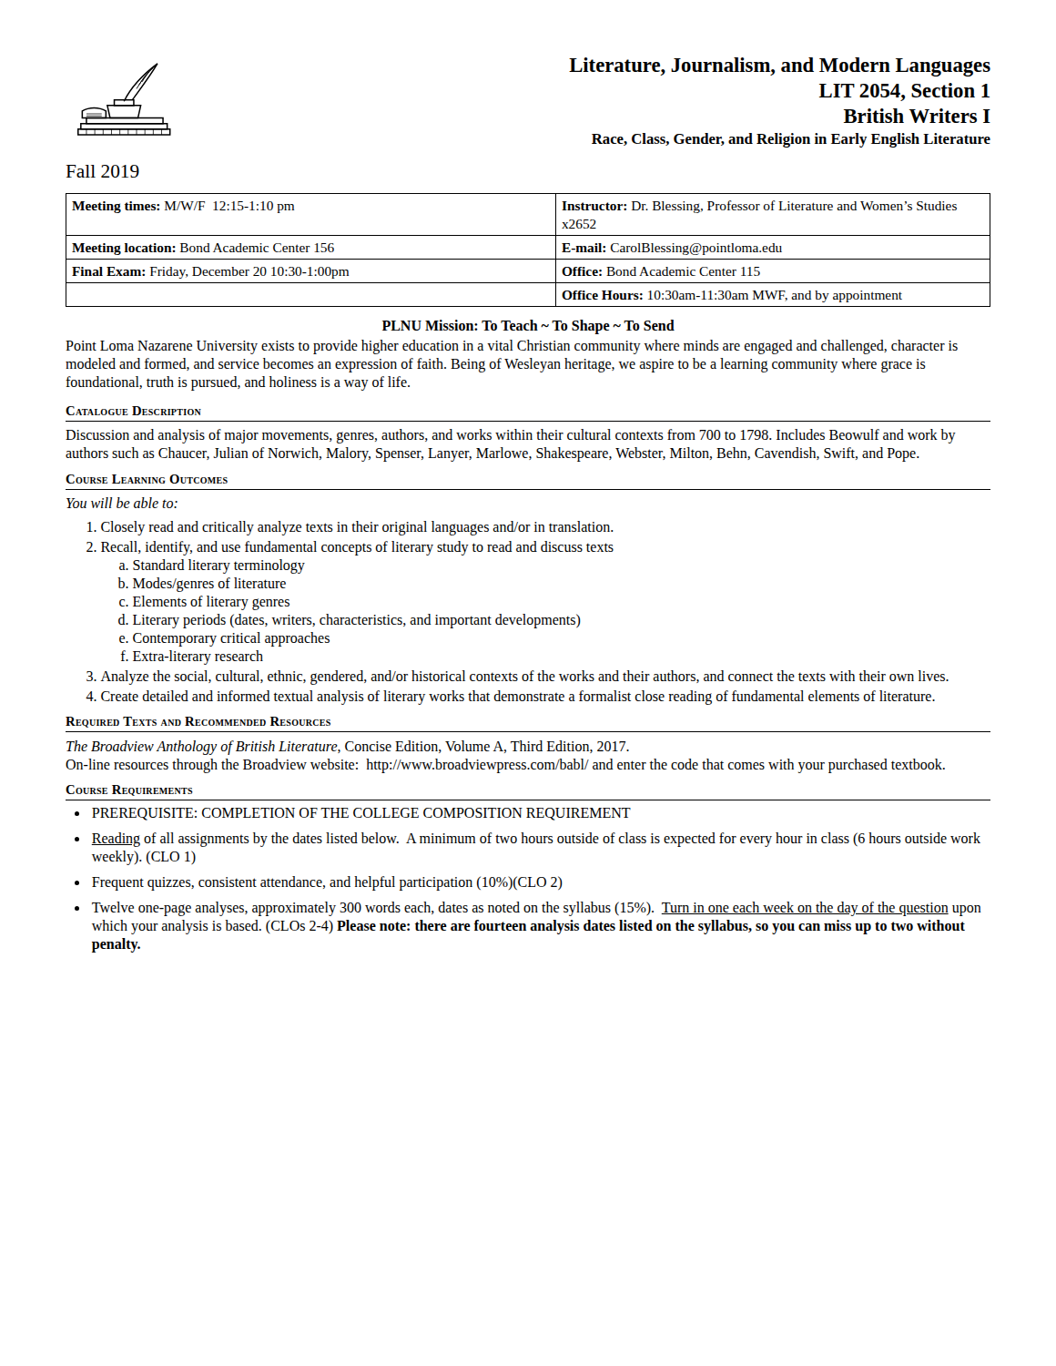Literature, Journalism, and Modern Languages
LIT 2054, Section 1
British Writers I
Race, Class, Gender, and Religion in Early English Literature
Fall 2019
| Meeting times: M/W/F 12:15-1:10 pm | Instructor: Dr. Blessing, Professor of Literature and Women’s Studies x2652 |
| Meeting location: Bond Academic Center 156 | E-mail: CarolBlessing@pointloma.edu |
| Final Exam: Friday, December 20 10:30-1:00pm | Office: Bond Academic Center 115 |
| | Office Hours: 10:30am-11:30am MWF, and by appointment |
PLNU Mission: To Teach ~ To Shape ~ To Send
Point Loma Nazarene University exists to provide higher education in a vital Christian community where minds are engaged and challenged, character is modeled and formed, and service becomes an expression of faith. Being of Wesleyan heritage, we aspire to be a learning community where grace is foundational, truth is pursued, and holiness is a way of life.
Catalogue Description
Discussion and analysis of major movements, genres, authors, and works within their cultural contexts from 700 to 1798. Includes Beowulf and work by authors such as Chaucer, Julian of Norwich, Malory, Spenser, Lanyer, Marlowe, Shakespeare, Webster, Milton, Behn, Cavendish, Swift, and Pope.
Course Learning Outcomes
You will be able to:
Closely read and critically analyze texts in their original languages and/or in translation.
Recall, identify, and use fundamental concepts of literary study to read and discuss texts
Standard literary terminology
Modes/genres of literature
Elements of literary genres
Literary periods (dates, writers, characteristics, and important developments)
Contemporary critical approaches
Extra-literary research
Analyze the social, cultural, ethnic, gendered, and/or historical contexts of the works and their authors, and connect the texts with their own lives.
Create detailed and informed textual analysis of literary works that demonstrate a formalist close reading of fundamental elements of literature.
Required Texts and Recommended Resources
The Broadview Anthology of British Literature, Concise Edition, Volume A, Third Edition, 2017.
On-line resources through the Broadview website: http://www.broadviewpress.com/babl/ and enter the code that comes with your purchased textbook.
Course Requirements
PREREQUISITE: COMPLETION OF THE COLLEGE COMPOSITION REQUIREMENT
Reading of all assignments by the dates listed below. A minimum of two hours outside of class is expected for every hour in class (6 hours outside work weekly). (CLO 1)
Frequent quizzes, consistent attendance, and helpful participation (10%)(CLO 2)
Twelve one-page analyses, approximately 300 words each, dates as noted on the syllabus (15%). Turn in one each week on the day of the question upon which your analysis is based. (CLOs 2-4) Please note: there are fourteen analysis dates listed on the syllabus, so you can miss up to two without penalty.